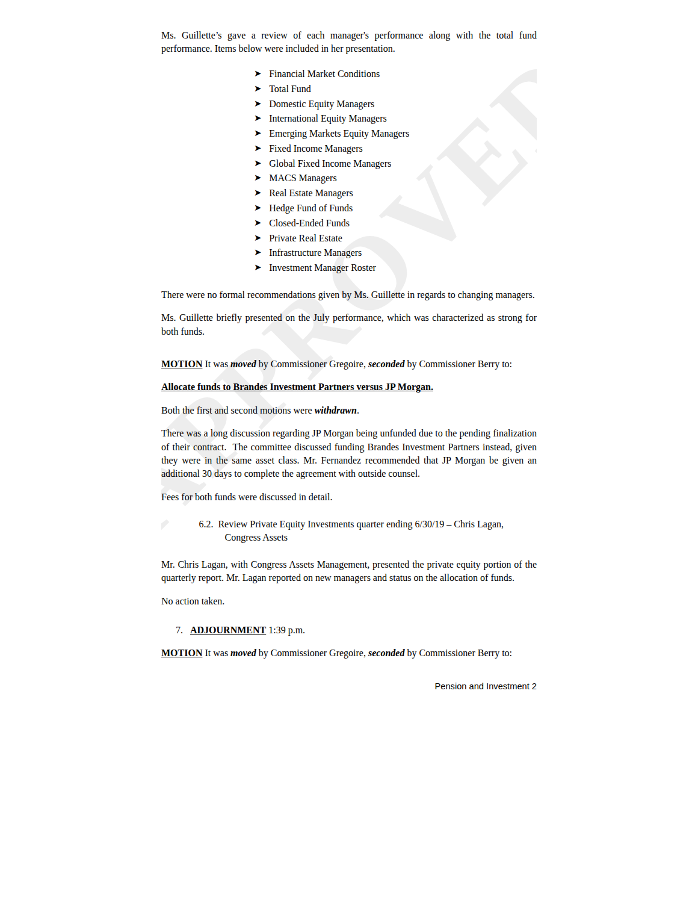APPROVED
Ms. Guillette’s gave a review of each manager's performance along with the total fund performance. Items below were included in her presentation.
Financial Market Conditions
Total Fund
Domestic Equity Managers
International Equity Managers
Emerging Markets Equity Managers
Fixed Income Managers
Global Fixed Income Managers
MACS Managers
Real Estate Managers
Hedge Fund of Funds
Closed-Ended Funds
Private Real Estate
Infrastructure Managers
Investment Manager Roster
There were no formal recommendations given by Ms. Guillette in regards to changing managers.
Ms. Guillette briefly presented on the July performance, which was characterized as strong for both funds.
MOTION It was moved by Commissioner Gregoire, seconded by Commissioner Berry to:
Allocate funds to Brandes Investment Partners versus JP Morgan.
Both the first and second motions were withdrawn.
There was a long discussion regarding JP Morgan being unfunded due to the pending finalization of their contract. The committee discussed funding Brandes Investment Partners instead, given they were in the same asset class. Mr. Fernandez recommended that JP Morgan be given an additional 30 days to complete the agreement with outside counsel.
Fees for both funds were discussed in detail.
6.2. Review Private Equity Investments quarter ending 6/30/19 – Chris Lagan, Congress Assets
Mr. Chris Lagan, with Congress Assets Management, presented the private equity portion of the quarterly report. Mr. Lagan reported on new managers and status on the allocation of funds.
No action taken.
7. ADJOURNMENT 1:39 p.m.
MOTION It was moved by Commissioner Gregoire, seconded by Commissioner Berry to:
Pension and Investment 2